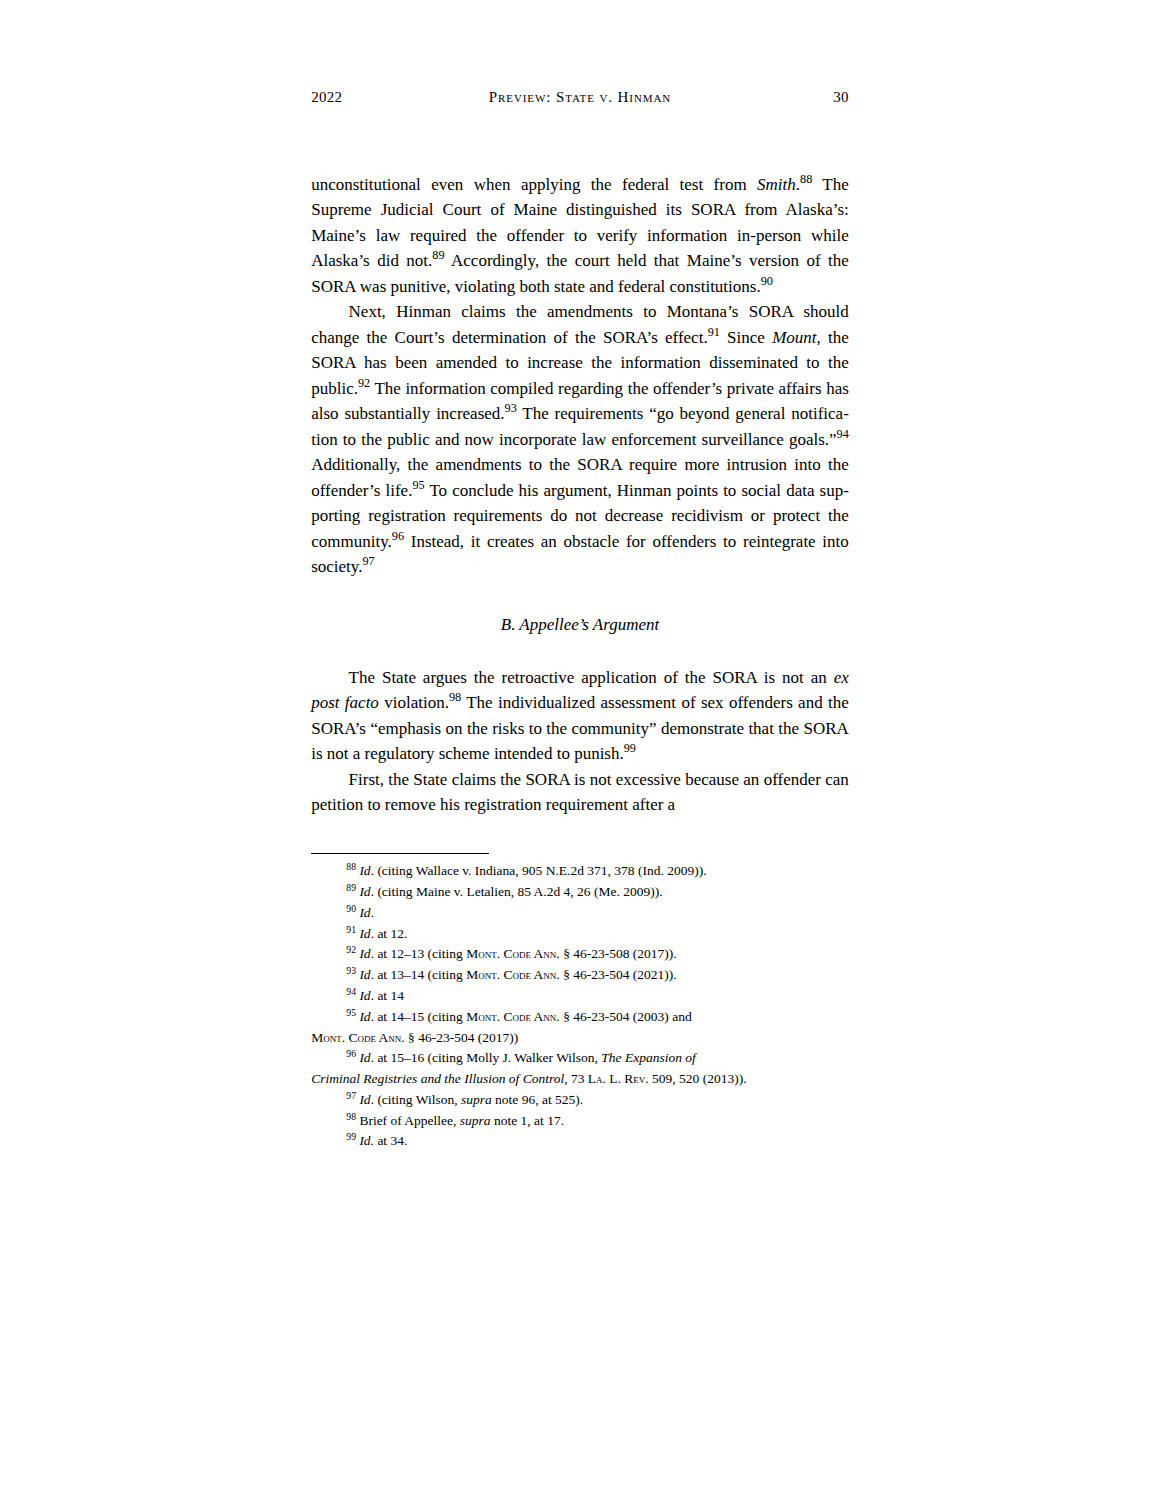2022
Preview: State v. Hinman
30
unconstitutional even when applying the federal test from Smith.88 The Supreme Judicial Court of Maine distinguished its SORA from Alaska’s: Maine’s law required the offender to verify information in-person while Alaska’s did not.89 Accordingly, the court held that Maine’s version of the SORA was punitive, violating both state and federal constitutions.90
Next, Hinman claims the amendments to Montana’s SORA should change the Court’s determination of the SORA’s effect.91 Since Mount, the SORA has been amended to increase the information disseminated to the public.92 The information compiled regarding the offender’s private affairs has also substantially increased.93 The requirements “go beyond general notification to the public and now incorporate law enforcement surveillance goals.”94 Additionally, the amendments to the SORA require more intrusion into the offender’s life.95 To conclude his argument, Hinman points to social data supporting registration requirements do not decrease recidivism or protect the community.96 Instead, it creates an obstacle for offenders to reintegrate into society.97
B. Appellee’s Argument
The State argues the retroactive application of the SORA is not an ex post facto violation.98 The individualized assessment of sex offenders and the SORA’s “emphasis on the risks to the community” demonstrate that the SORA is not a regulatory scheme intended to punish.99
First, the State claims the SORA is not excessive because an offender can petition to remove his registration requirement after a
88 Id. (citing Wallace v. Indiana, 905 N.E.2d 371, 378 (Ind. 2009)).
89 Id. (citing Maine v. Letalien, 85 A.2d 4, 26 (Me. 2009)).
90 Id.
91 Id. at 12.
92 Id. at 12–13 (citing Mont. Code Ann. § 46-23-508 (2017)).
93 Id. at 13–14 (citing Mont. Code Ann. § 46-23-504 (2021)).
94 Id. at 14
95 Id. at 14–15 (citing Mont. Code Ann. § 46-23-504 (2003) and
Mont. Code Ann. § 46-23-504 (2017))
96 Id. at 15–16 (citing Molly J. Walker Wilson, The Expansion of
Criminal Registries and the Illusion of Control, 73 La. L. Rev. 509, 520 (2013)).
97 Id. (citing Wilson, supra note 96, at 525).
98 Brief of Appellee, supra note 1, at 17.
99 Id. at 34.